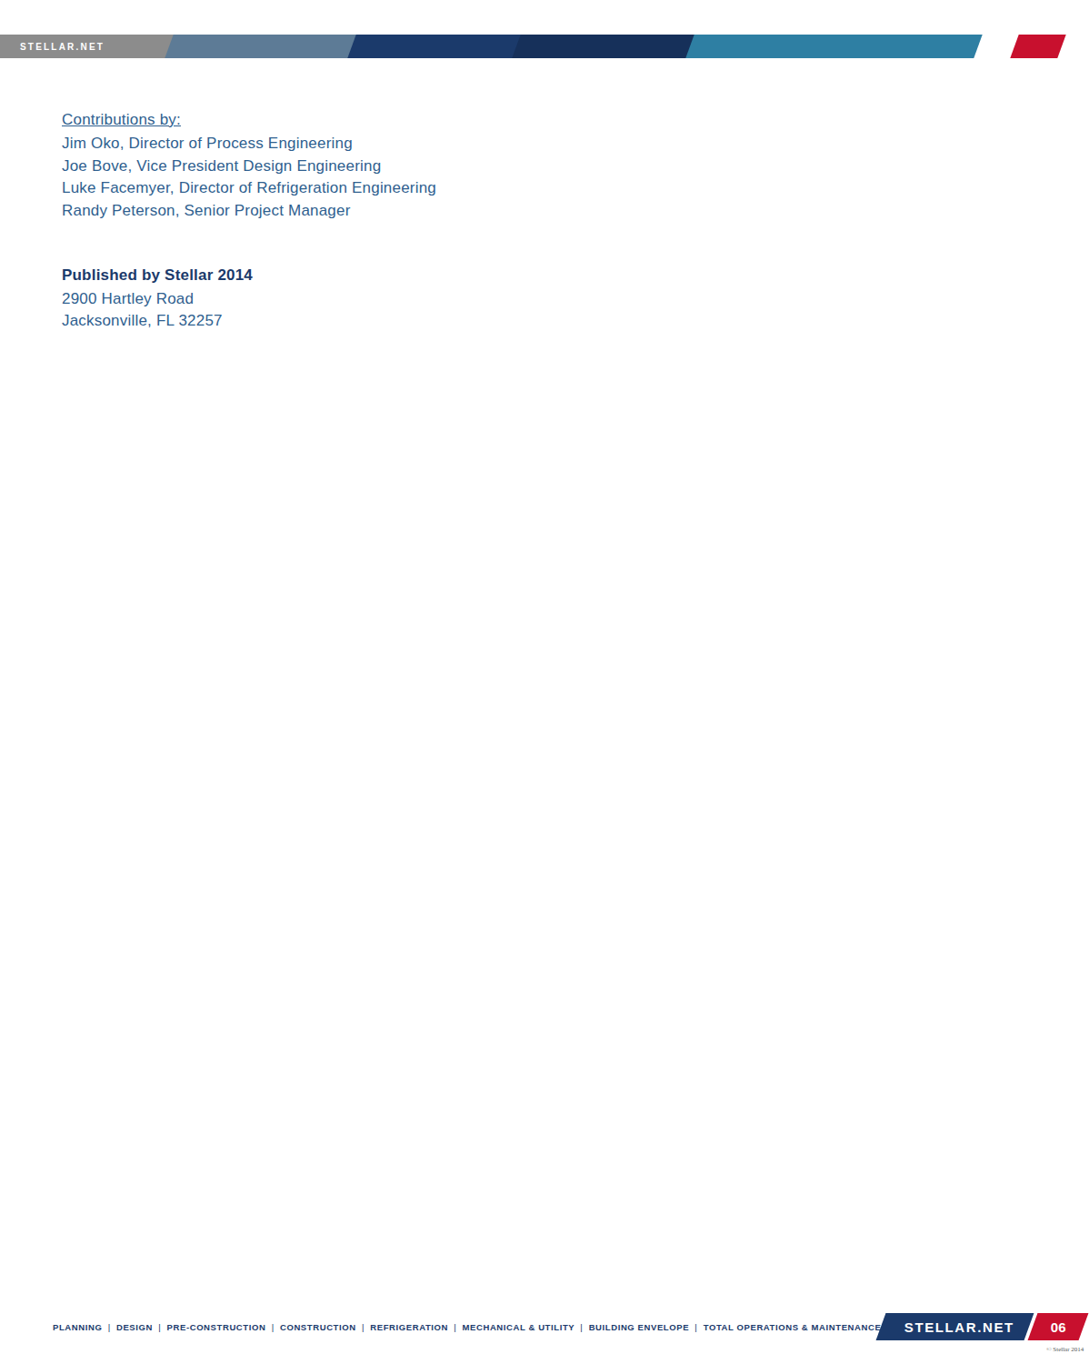STELLAR.NET
Contributions by:
Jim Oko, Director of Process Engineering
Joe Bove, Vice President Design Engineering
Luke Facemyer, Director of Refrigeration Engineering
Randy Peterson, Senior Project Manager
Published by Stellar 2014
2900 Hartley Road
Jacksonville, FL 32257
PLANNING | DESIGN | PRE-CONSTRUCTION | CONSTRUCTION | REFRIGERATION | MECHANICAL & UTILITY | BUILDING ENVELOPE | TOTAL OPERATIONS & MAINTENANCE
STELLAR.NET
06
© Stellar 2014